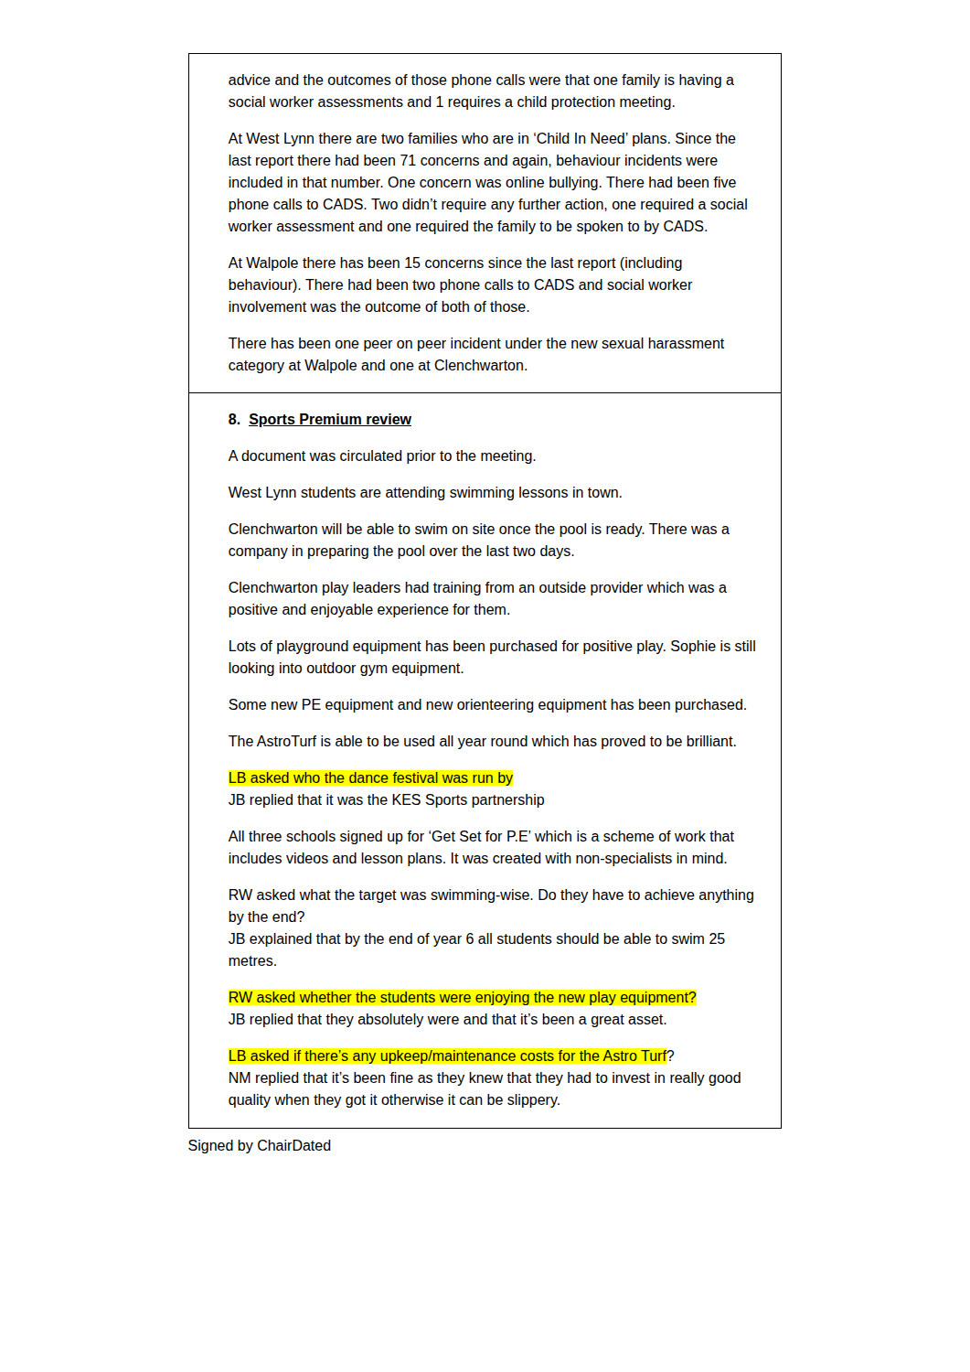advice and the outcomes of those phone calls were that one family is having a social worker assessments and 1 requires a child protection meeting.
At West Lynn there are two families who are in ‘Child In Need’ plans. Since the last report there had been 71 concerns and again, behaviour incidents were included in that number. One concern was online bullying. There had been five phone calls to CADS. Two didn’t require any further action, one required a social worker assessment and one required the family to be spoken to by CADS.
At Walpole there has been 15 concerns since the last report (including behaviour). There had been two phone calls to CADS and social worker involvement was the outcome of both of those.
There has been one peer on peer incident under the new sexual harassment category at Walpole and one at Clenchwarton.
8. Sports Premium review
A document was circulated prior to the meeting.
West Lynn students are attending swimming lessons in town.
Clenchwarton will be able to swim on site once the pool is ready. There was a company in preparing the pool over the last two days.
Clenchwarton play leaders had training from an outside provider which was a positive and enjoyable experience for them.
Lots of playground equipment has been purchased for positive play. Sophie is still looking into outdoor gym equipment.
Some new PE equipment and new orienteering equipment has been purchased.
The AstroTurf is able to be used all year round which has proved to be brilliant.
LB asked who the dance festival was run by
JB replied that it was the KES Sports partnership
All three schools signed up for ‘Get Set for P.E’ which is a scheme of work that includes videos and lesson plans. It was created with non-specialists in mind.
RW asked what the target was swimming-wise. Do they have to achieve anything by the end?
JB explained that by the end of year 6 all students should be able to swim 25 metres.
RW asked whether the students were enjoying the new play equipment?
JB replied that they absolutely were and that it’s been a great asset.
LB asked if there’s any upkeep/maintenance costs for the Astro Turf?
NM replied that it’s been fine as they knew that they had to invest in really good quality when they got it otherwise it can be slippery.
Signed by ChairDated